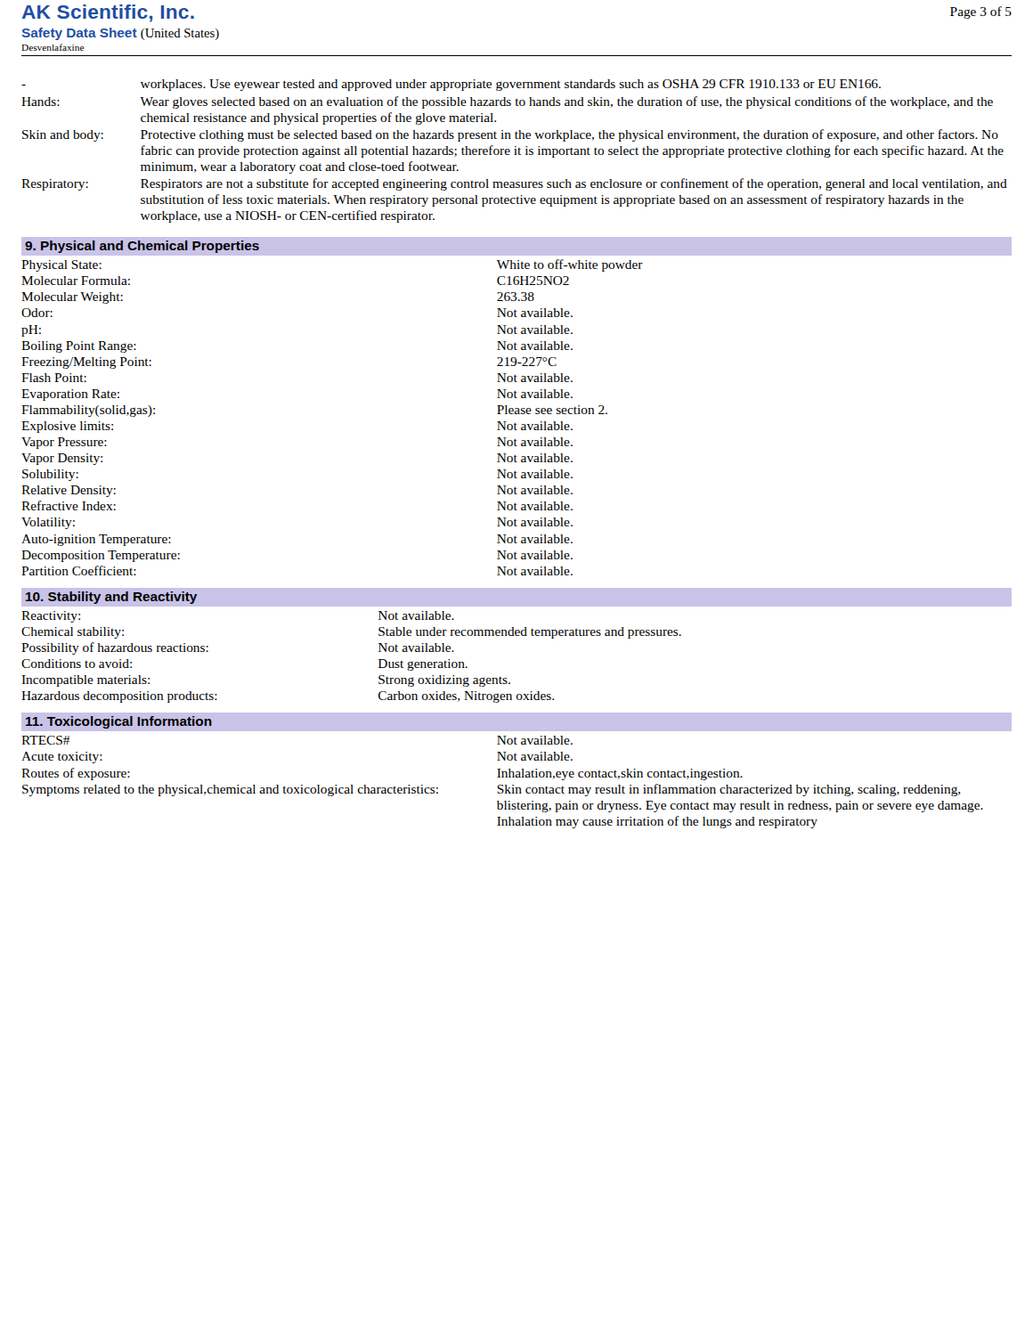Page 3 of 5
AK Scientific, Inc.
Safety Data Sheet (United States)
Desvenlafaxine
| - | workplaces. Use eyewear tested and approved under appropriate government standards such as OSHA 29 CFR 1910.133 or EU EN166. |
| Hands: | Wear gloves selected based on an evaluation of the possible hazards to hands and skin, the duration of use, the physical conditions of the workplace, and the chemical resistance and physical properties of the glove material. |
| Skin and body: | Protective clothing must be selected based on the hazards present in the workplace, the physical environment, the duration of exposure, and other factors. No fabric can provide protection against all potential hazards; therefore it is important to select the appropriate protective clothing for each specific hazard. At the minimum, wear a laboratory coat and close-toed footwear. |
| Respiratory: | Respirators are not a substitute for accepted engineering control measures such as enclosure or confinement of the operation, general and local ventilation, and substitution of less toxic materials. When respiratory personal protective equipment is appropriate based on an assessment of respiratory hazards in the workplace, use a NIOSH- or CEN-certified respirator. |
9. Physical and Chemical Properties
| Physical State: | White to off-white powder |
| Molecular Formula: | C16H25NO2 |
| Molecular Weight: | 263.38 |
| Odor: | Not available. |
| pH: | Not available. |
| Boiling Point Range: | Not available. |
| Freezing/Melting Point: | 219-227°C |
| Flash Point: | Not available. |
| Evaporation Rate: | Not available. |
| Flammability(solid,gas): | Please see section 2. |
| Explosive limits: | Not available. |
| Vapor Pressure: | Not available. |
| Vapor Density: | Not available. |
| Solubility: | Not available. |
| Relative Density: | Not available. |
| Refractive Index: | Not available. |
| Volatility: | Not available. |
| Auto-ignition Temperature: | Not available. |
| Decomposition Temperature: | Not available. |
| Partition Coefficient: | Not available. |
10. Stability and Reactivity
| Reactivity: | Not available. |
| Chemical stability: | Stable under recommended temperatures and pressures. |
| Possibility of hazardous reactions: | Not available. |
| Conditions to avoid: | Dust generation. |
| Incompatible materials: | Strong oxidizing agents. |
| Hazardous decomposition products: | Carbon oxides, Nitrogen oxides. |
11. Toxicological Information
| RTECS# | Not available. |
| Acute toxicity: | Not available. |
| Routes of exposure: | Inhalation,eye contact,skin contact,ingestion. |
| Symptoms related to the physical,chemical and toxicological characteristics: | Skin contact may result in inflammation characterized by itching, scaling, reddening, blistering, pain or dryness. Eye contact may result in redness, pain or severe eye damage. Inhalation may cause irritation of the lungs and respiratory |